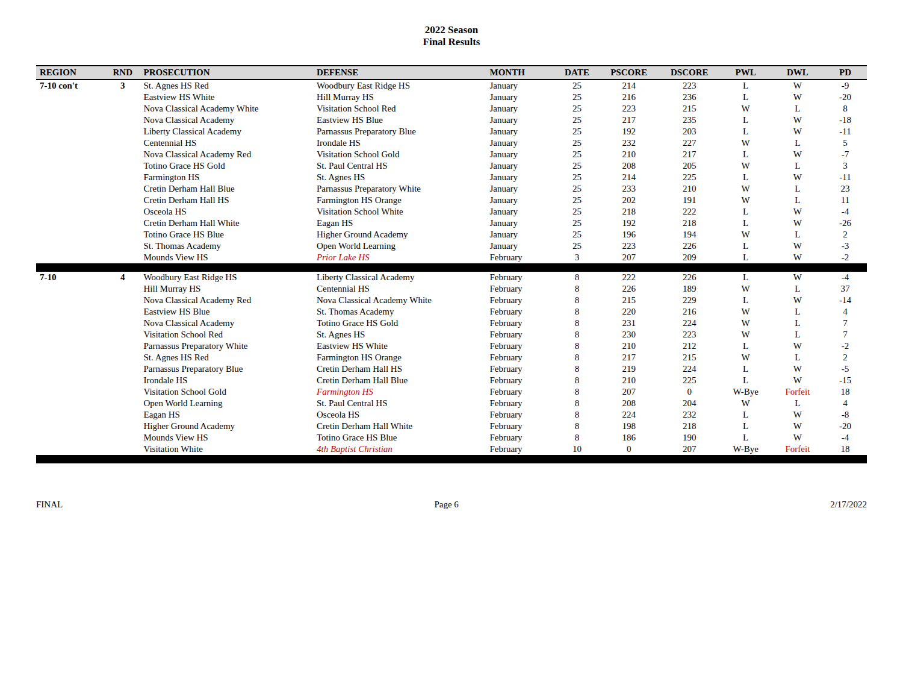2022 Season
Final Results
| REGION | RND | PROSECUTION | DEFENSE | MONTH | DATE | PSCORE | DSCORE | PWL | DWL | PD |
| --- | --- | --- | --- | --- | --- | --- | --- | --- | --- | --- |
| 7-10 con't | 3 | St. Agnes HS Red | Woodbury East Ridge HS | January | 25 | 214 | 223 | L | W | -9 |
| | | Eastview HS White | Hill Murray HS | January | 25 | 216 | 236 | L | W | -20 |
| | | Nova Classical Academy White | Visitation School Red | January | 25 | 223 | 215 | W | L | 8 |
| | | Nova Classical Academy | Eastview HS Blue | January | 25 | 217 | 235 | L | W | -18 |
| | | Liberty Classical Academy | Parnassus Preparatory Blue | January | 25 | 192 | 203 | L | W | -11 |
| | | Centennial HS | Irondale HS | January | 25 | 232 | 227 | W | L | 5 |
| | | Nova Classical Academy Red | Visitation School Gold | January | 25 | 210 | 217 | L | W | -7 |
| | | Totino Grace HS Gold | St. Paul Central HS | January | 25 | 208 | 205 | W | L | 3 |
| | | Farmington HS | St. Agnes HS | January | 25 | 214 | 225 | L | W | -11 |
| | | Cretin Derham Hall Blue | Parnassus Preparatory White | January | 25 | 233 | 210 | W | L | 23 |
| | | Cretin Derham Hall HS | Farmington HS Orange | January | 25 | 202 | 191 | W | L | 11 |
| | | Osceola HS | Visitation School White | January | 25 | 218 | 222 | L | W | -4 |
| | | Cretin Derham Hall White | Eagan HS | January | 25 | 192 | 218 | L | W | -26 |
| | | Totino Grace HS Blue | Higher Ground Academy | January | 25 | 196 | 194 | W | L | 2 |
| | | St. Thomas Academy | Open World Learning | January | 25 | 223 | 226 | L | W | -3 |
| | | Mounds View HS | Prior Lake HS | February | 3 | 207 | 209 | L | W | -2 |
| 7-10 | 4 | Woodbury East Ridge HS | Liberty Classical Academy | February | 8 | 222 | 226 | L | W | -4 |
| | | Hill Murray HS | Centennial HS | February | 8 | 226 | 189 | W | L | 37 |
| | | Nova Classical Academy Red | Nova Classical Academy White | February | 8 | 215 | 229 | L | W | -14 |
| | | Eastview HS Blue | St. Thomas Academy | February | 8 | 220 | 216 | W | L | 4 |
| | | Nova Classical Academy | Totino Grace HS Gold | February | 8 | 231 | 224 | W | L | 7 |
| | | Visitation School Red | St. Agnes HS | February | 8 | 230 | 223 | W | L | 7 |
| | | Parnassus Preparatory White | Eastview HS White | February | 8 | 210 | 212 | L | W | -2 |
| | | St. Agnes HS Red | Farmington HS Orange | February | 8 | 217 | 215 | W | L | 2 |
| | | Parnassus Preparatory Blue | Cretin Derham Hall HS | February | 8 | 219 | 224 | L | W | -5 |
| | | Irondale HS | Cretin Derham Hall Blue | February | 8 | 210 | 225 | L | W | -15 |
| | | Visitation School Gold | Farmington HS | February | 8 | 207 | 0 | W-Bye | Forfeit | 18 |
| | | Open World Learning | St. Paul Central HS | February | 8 | 208 | 204 | W | L | 4 |
| | | Eagan HS | Osceola HS | February | 8 | 224 | 232 | L | W | -8 |
| | | Higher Ground Academy | Cretin Derham Hall White | February | 8 | 198 | 218 | L | W | -20 |
| | | Mounds View HS | Totino Grace HS Blue | February | 8 | 186 | 190 | L | W | -4 |
| | | Visitation White | 4th Baptist Christian | February | 10 | 0 | 207 | W-Bye | Forfeit | 18 |
FINAL
Page 6
2/17/2022